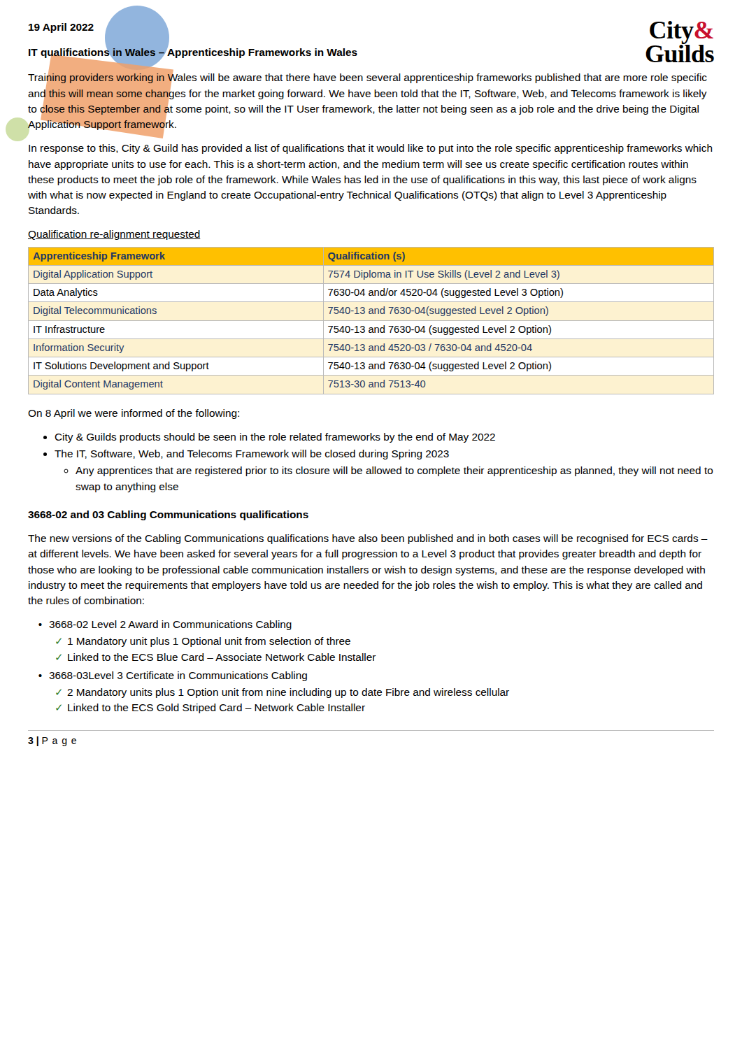City&
Guilds
19 April 2022
IT qualifications in Wales – Apprenticeship Frameworks in Wales
Training providers working in Wales will be aware that there have been several apprenticeship frameworks published that are more role specific and this will mean some changes for the market going forward. We have been told that the IT, Software, Web, and Telecoms framework is likely to close this September and at some point, so will the IT User framework, the latter not being seen as a job role and the drive being the Digital Application Support framework.
In response to this, City & Guild has provided a list of qualifications that it would like to put into the role specific apprenticeship frameworks which have appropriate units to use for each. This is a short-term action, and the medium term will see us create specific certification routes within these products to meet the job role of the framework. While Wales has led in the use of qualifications in this way, this last piece of work aligns with what is now expected in England to create Occupational-entry Technical Qualifications (OTQs) that align to Level 3 Apprenticeship Standards.
Qualification re-alignment requested
| Apprenticeship Framework | Qualification (s) |
| --- | --- |
| Digital Application Support | 7574 Diploma in IT Use Skills (Level 2 and Level 3) |
| Data Analytics | 7630-04 and/or 4520-04 (suggested Level 3 Option) |
| Digital Telecommunications | 7540-13 and 7630-04(suggested Level 2 Option) |
| IT Infrastructure | 7540-13 and 7630-04 (suggested Level 2 Option) |
| Information Security | 7540-13 and 4520-03 / 7630-04 and 4520-04 |
| IT Solutions Development and Support | 7540-13 and 7630-04 (suggested Level 2 Option) |
| Digital Content Management | 7513-30 and 7513-40 |
On 8 April we were informed of the following:
City & Guilds products should be seen in the role related frameworks by the end of May 2022
The IT, Software, Web, and Telecoms Framework will be closed during Spring 2023
Any apprentices that are registered prior to its closure will be allowed to complete their apprenticeship as planned, they will not need to swap to anything else
3668-02 and 03 Cabling Communications qualifications
The new versions of the Cabling Communications qualifications have also been published and in both cases will be recognised for ECS cards – at different levels. We have been asked for several years for a full progression to a Level 3 product that provides greater breadth and depth for those who are looking to be professional cable communication installers or wish to design systems, and these are the response developed with industry to meet the requirements that employers have told us are needed for the job roles the wish to employ. This is what they are called and the rules of combination:
3668-02 Level 2 Award in Communications Cabling
1 Mandatory unit plus 1 Optional unit from selection of three
Linked to the ECS Blue Card – Associate Network Cable Installer
3668-03Level 3 Certificate in Communications Cabling
2 Mandatory units plus 1 Option unit from nine including up to date Fibre and wireless cellular
Linked to the ECS Gold Striped Card – Network Cable Installer
3 | P a g e